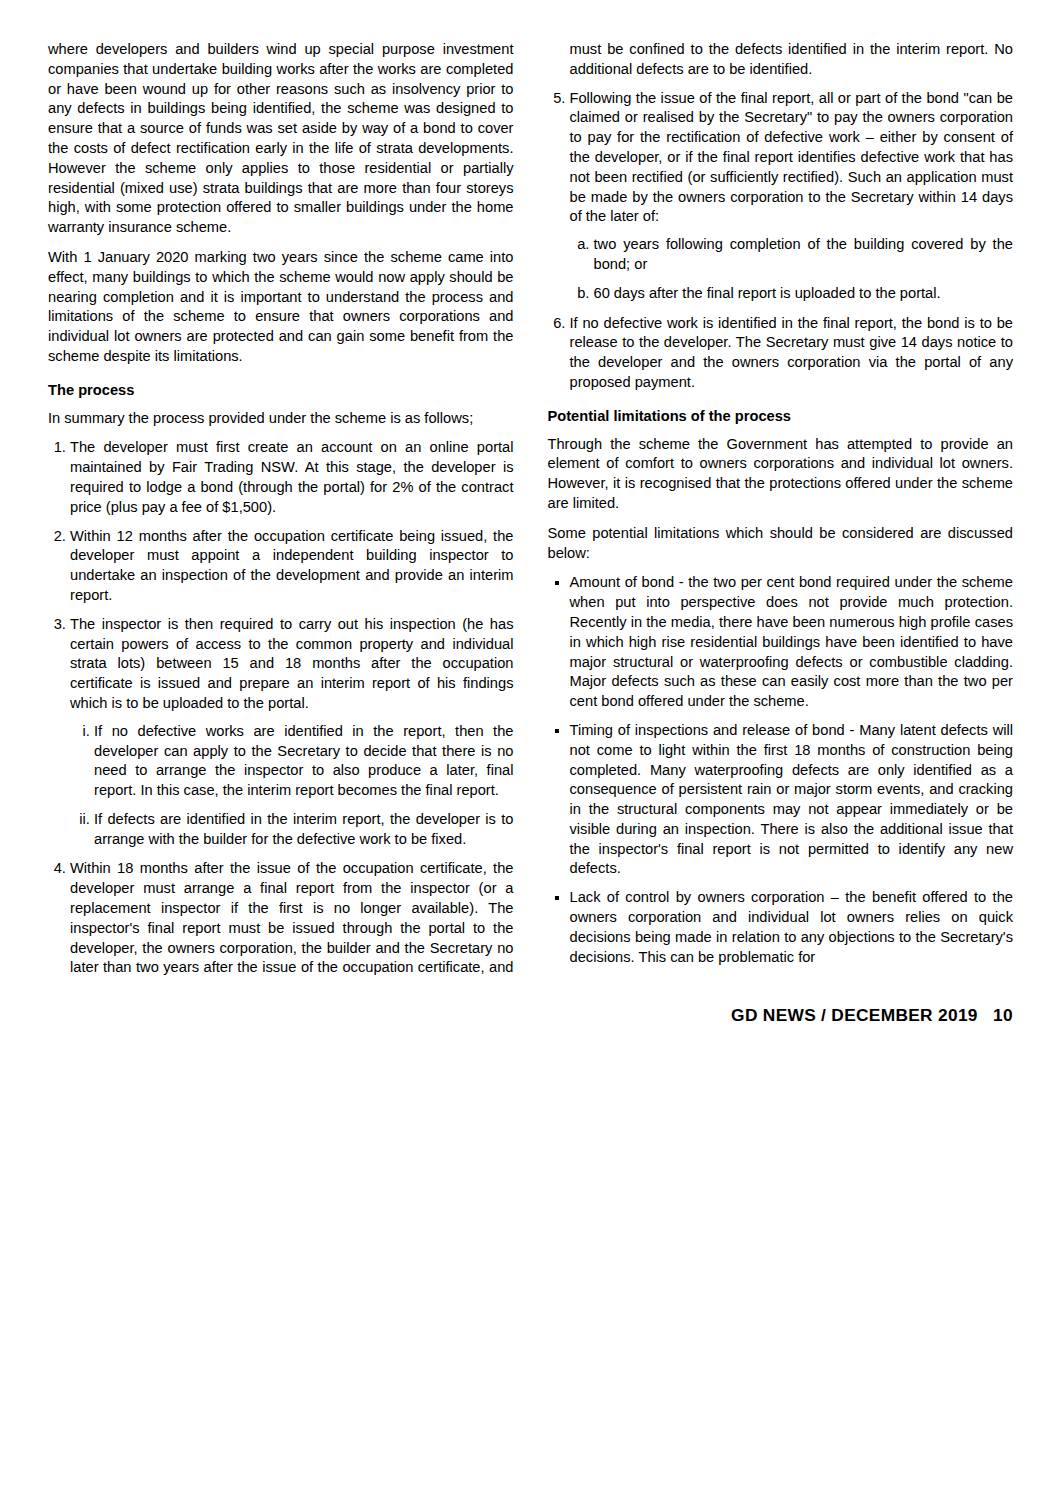where developers and builders wind up special purpose investment companies that undertake building works after the works are completed or have been wound up for other reasons such as insolvency prior to any defects in buildings being identified, the scheme was designed to ensure that a source of funds was set aside by way of a bond to cover the costs of defect rectification early in the life of strata developments. However the scheme only applies to those residential or partially residential (mixed use) strata buildings that are more than four storeys high, with some protection offered to smaller buildings under the home warranty insurance scheme.
With 1 January 2020 marking two years since the scheme came into effect, many buildings to which the scheme would now apply should be nearing completion and it is important to understand the process and limitations of the scheme to ensure that owners corporations and individual lot owners are protected and can gain some benefit from the scheme despite its limitations.
The process
In summary the process provided under the scheme is as follows;
The developer must first create an account on an online portal maintained by Fair Trading NSW. At this stage, the developer is required to lodge a bond (through the portal) for 2% of the contract price (plus pay a fee of $1,500).
Within 12 months after the occupation certificate being issued, the developer must appoint a independent building inspector to undertake an inspection of the development and provide an interim report.
The inspector is then required to carry out his inspection (he has certain powers of access to the common property and individual strata lots) between 15 and 18 months after the occupation certificate is issued and prepare an interim report of his findings which is to be uploaded to the portal.
If no defective works are identified in the report, then the developer can apply to the Secretary to decide that there is no need to arrange the inspector to also produce a later, final report. In this case, the interim report becomes the final report.
If defects are identified in the interim report, the developer is to arrange with the builder for the defective work to be fixed.
Within 18 months after the issue of the occupation certificate, the developer must arrange a final report from the inspector (or a replacement inspector if the first is no longer available). The inspector's final report must be issued through the portal to the developer, the owners corporation, the builder and the Secretary no later than two years after the issue of the occupation certificate, and must be confined to the defects identified in the interim report. No additional defects are to be identified.
Following the issue of the final report, all or part of the bond "can be claimed or realised by the Secretary" to pay the owners corporation to pay for the rectification of defective work – either by consent of the developer, or if the final report identifies defective work that has not been rectified (or sufficiently rectified). Such an application must be made by the owners corporation to the Secretary within 14 days of the later of:
two years following completion of the building covered by the bond; or
60 days after the final report is uploaded to the portal.
If no defective work is identified in the final report, the bond is to be release to the developer. The Secretary must give 14 days notice to the developer and the owners corporation via the portal of any proposed payment.
Potential limitations of the process
Through the scheme the Government has attempted to provide an element of comfort to owners corporations and individual lot owners. However, it is recognised that the protections offered under the scheme are limited.
Some potential limitations which should be considered are discussed below:
Amount of bond - the two per cent bond required under the scheme when put into perspective does not provide much protection. Recently in the media, there have been numerous high profile cases in which high rise residential buildings have been identified to have major structural or waterproofing defects or combustible cladding. Major defects such as these can easily cost more than the two per cent bond offered under the scheme.
Timing of inspections and release of bond - Many latent defects will not come to light within the first 18 months of construction being completed. Many waterproofing defects are only identified as a consequence of persistent rain or major storm events, and cracking in the structural components may not appear immediately or be visible during an inspection. There is also the additional issue that the inspector's final report is not permitted to identify any new defects.
Lack of control by owners corporation – the benefit offered to the owners corporation and individual lot owners relies on quick decisions being made in relation to any objections to the Secretary's decisions. This can be problematic for
GD NEWS / DECEMBER 2019 10